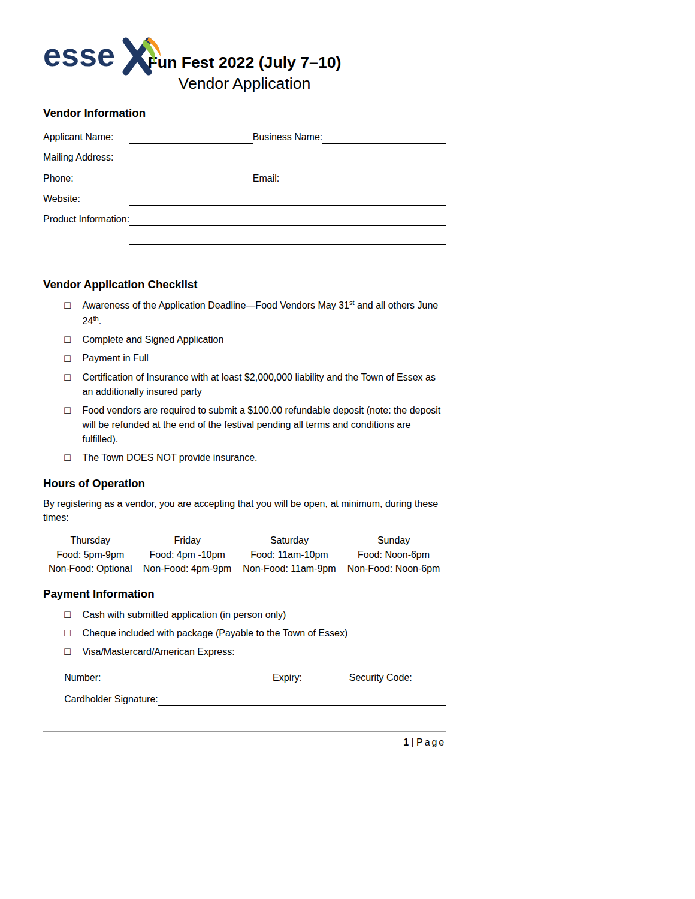esse
Fun Fest 2022 (July 7–10)
Vendor Application
Vendor Information
| Applicant Name: | | Business Name: | |
| Mailing Address: | |
| Phone: | | Email: | |
| Website: | |
| Product Information: | |
Vendor Application Checklist
Awareness of the Application Deadline—Food Vendors May 31st and all others June 24th.
Complete and Signed Application
Payment in Full
Certification of Insurance with at least $2,000,000 liability and the Town of Essex as an additionally insured party
Food vendors are required to submit a $100.00 refundable deposit (note: the deposit will be refunded at the end of the festival pending all terms and conditions are fulfilled).
The Town DOES NOT provide insurance.
Hours of Operation
By registering as a vendor, you are accepting that you will be open, at minimum, during these times:
| Thursday | Friday | Saturday | Sunday |
| Food: 5pm-9pm | Food: 4pm -10pm | Food: 11am-10pm | Food: Noon-6pm |
| Non-Food: Optional | Non-Food: 4pm-9pm | Non-Food: 11am-9pm | Non-Food: Noon-6pm |
Payment Information
Cash with submitted application (in person only)
Cheque included with package (Payable to the Town of Essex)
Visa/Mastercard/American Express:
| Number: | | Expiry: | | Security Code: | |
| Cardholder Signature: | |
1 | Page